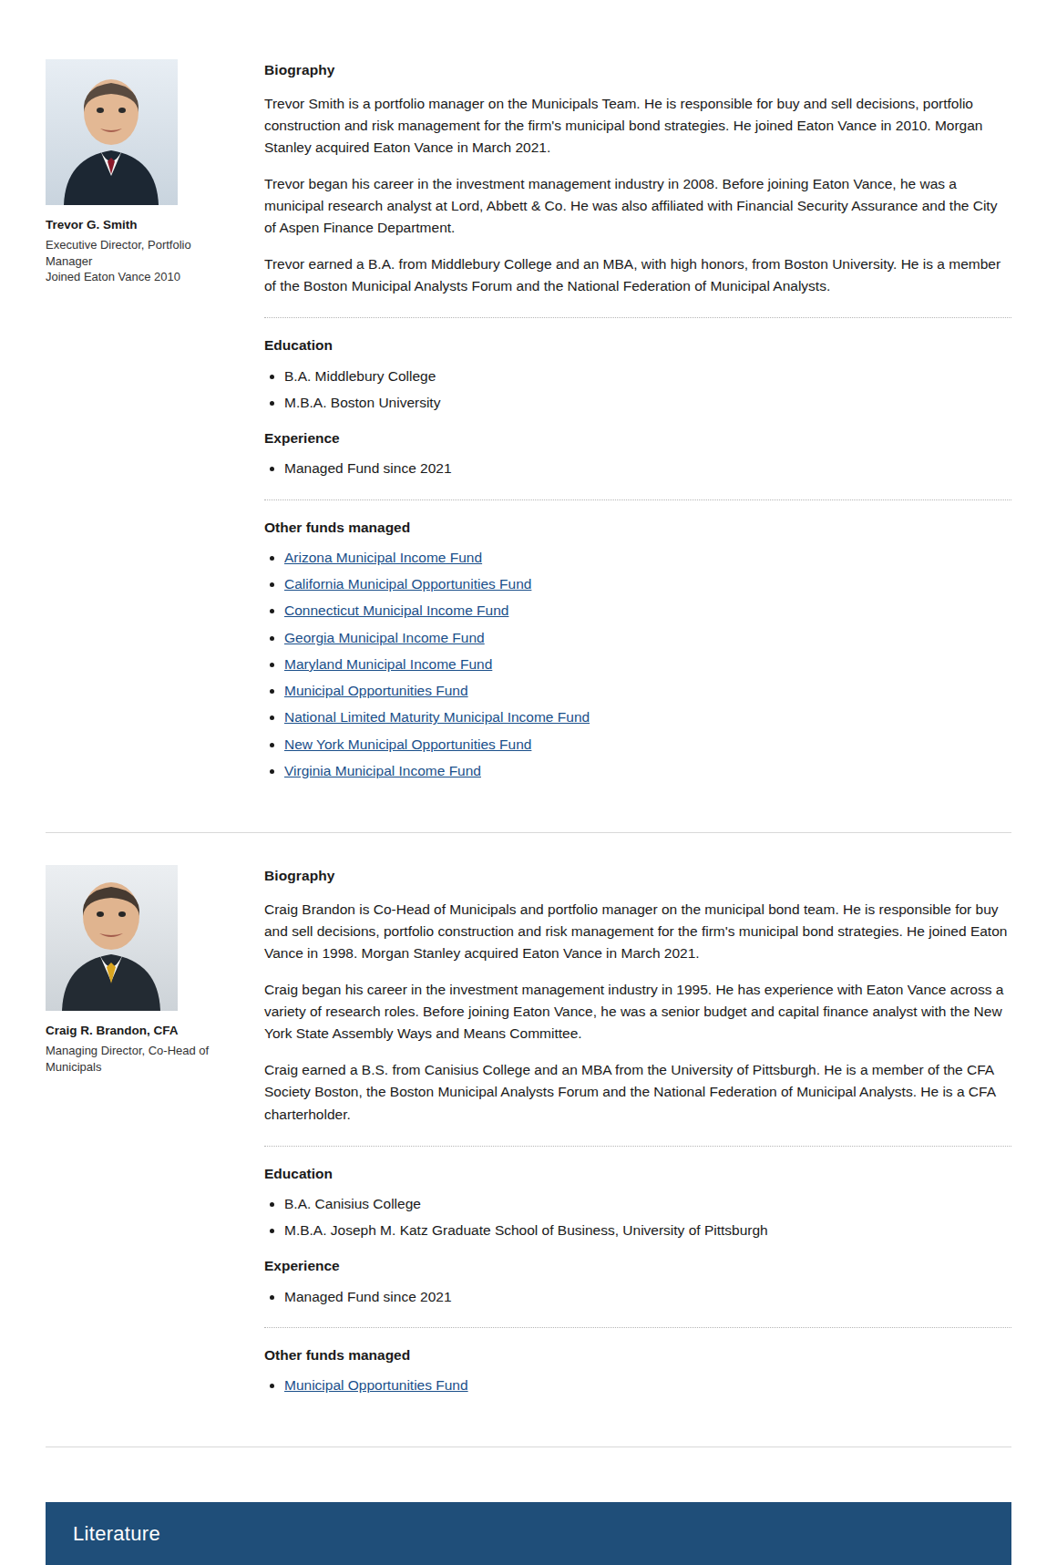Trevor G. Smith
Executive Director, Portfolio Manager
Joined Eaton Vance 2010
Biography
Trevor Smith is a portfolio manager on the Municipals Team. He is responsible for buy and sell decisions, portfolio construction and risk management for the firm's municipal bond strategies. He joined Eaton Vance in 2010. Morgan Stanley acquired Eaton Vance in March 2021.
Trevor began his career in the investment management industry in 2008. Before joining Eaton Vance, he was a municipal research analyst at Lord, Abbett & Co. He was also affiliated with Financial Security Assurance and the City of Aspen Finance Department.
Trevor earned a B.A. from Middlebury College and an MBA, with high honors, from Boston University. He is a member of the Boston Municipal Analysts Forum and the National Federation of Municipal Analysts.
Education
B.A. Middlebury College
M.B.A. Boston University
Experience
Managed Fund since 2021
Other funds managed
Arizona Municipal Income Fund
California Municipal Opportunities Fund
Connecticut Municipal Income Fund
Georgia Municipal Income Fund
Maryland Municipal Income Fund
Municipal Opportunities Fund
National Limited Maturity Municipal Income Fund
New York Municipal Opportunities Fund
Virginia Municipal Income Fund
Craig R. Brandon, CFA
Managing Director, Co-Head of Municipals
Biography
Craig Brandon is Co-Head of Municipals and portfolio manager on the municipal bond team. He is responsible for buy and sell decisions, portfolio construction and risk management for the firm's municipal bond strategies. He joined Eaton Vance in 1998. Morgan Stanley acquired Eaton Vance in March 2021.
Craig began his career in the investment management industry in 1995. He has experience with Eaton Vance across a variety of research roles. Before joining Eaton Vance, he was a senior budget and capital finance analyst with the New York State Assembly Ways and Means Committee.
Craig earned a B.S. from Canisius College and an MBA from the University of Pittsburgh. He is a member of the CFA Society Boston, the Boston Municipal Analysts Forum and the National Federation of Municipal Analysts. He is a CFA charterholder.
Education
B.A. Canisius College
M.B.A. Joseph M. Katz Graduate School of Business, University of Pittsburgh
Experience
Managed Fund since 2021
Other funds managed
Municipal Opportunities Fund
Literature